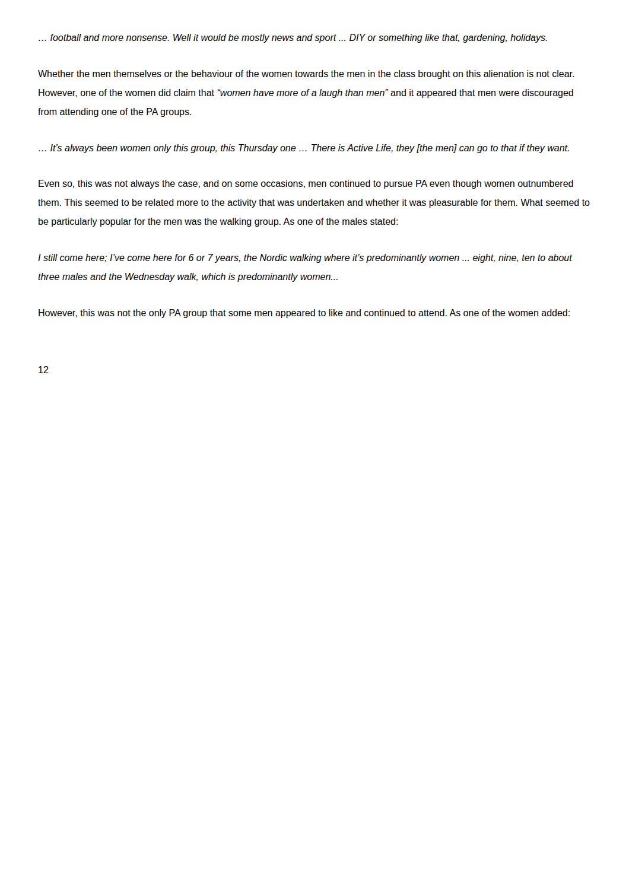… football and more nonsense. Well it would be mostly news and sport ... DIY or something like that, gardening, holidays.
Whether the men themselves or the behaviour of the women towards the men in the class brought on this alienation is not clear. However, one of the women did claim that “women have more of a laugh than men” and it appeared that men were discouraged from attending one of the PA groups.
… It’s always been women only this group, this Thursday one … There is Active Life, they [the men] can go to that if they want.
Even so, this was not always the case, and on some occasions, men continued to pursue PA even though women outnumbered them. This seemed to be related more to the activity that was undertaken and whether it was pleasurable for them. What seemed to be particularly popular for the men was the walking group. As one of the males stated:
I still come here; I’ve come here for 6 or 7 years, the Nordic walking where it’s predominantly women ... eight, nine, ten to about three males and the Wednesday walk, which is predominantly women...
However, this was not the only PA group that some men appeared to like and continued to attend. As one of the women added:
12